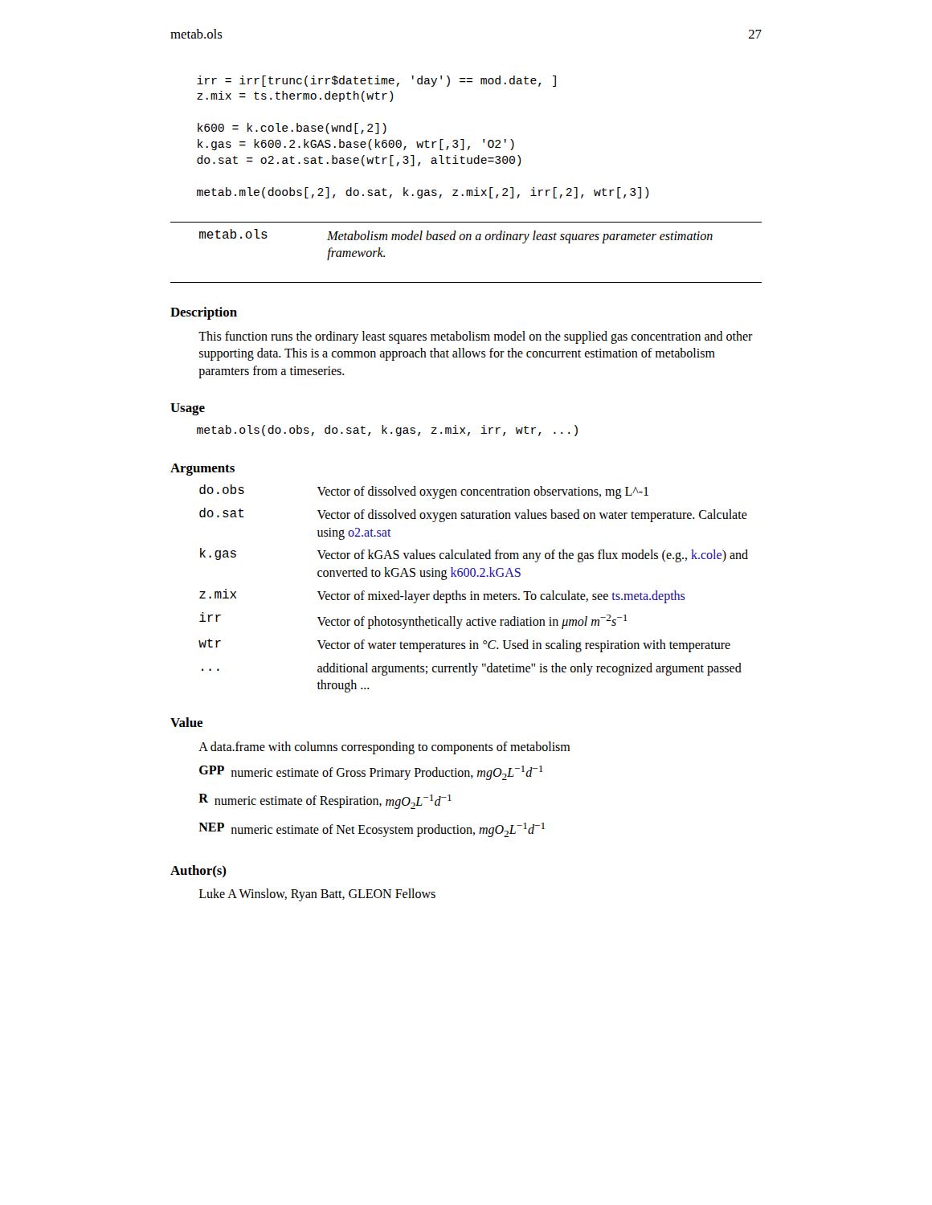metab.ols 27
irr = irr[trunc(irr$datetime, 'day') == mod.date, ]
z.mix = ts.thermo.depth(wtr)

k600 = k.cole.base(wnd[,2])
k.gas = k600.2.kGAS.base(k600, wtr[,3], 'O2')
do.sat = o2.at.sat.base(wtr[,3], altitude=300)

metab.mle(doobs[,2], do.sat, k.gas, z.mix[,2], irr[,2], wtr[,3])
metab.ols
Metabolism model based on a ordinary least squares parameter estimation framework.
Description
This function runs the ordinary least squares metabolism model on the supplied gas concentration and other supporting data. This is a common approach that allows for the concurrent estimation of metabolism paramters from a timeseries.
Usage
metab.ols(do.obs, do.sat, k.gas, z.mix, irr, wtr, ...)
Arguments
do.obs
Vector of dissolved oxygen concentration observations, mg L^-1
do.sat
Vector of dissolved oxygen saturation values based on water temperature. Calculate using o2.at.sat
k.gas
Vector of kGAS values calculated from any of the gas flux models (e.g., k.cole) and converted to kGAS using k600.2.kGAS
z.mix
Vector of mixed-layer depths in meters. To calculate, see ts.meta.depths
irr
Vector of photosynthetically active radiation in μmol m−2s−1
wtr
Vector of water temperatures in °C. Used in scaling respiration with temperature
...
additional arguments; currently "datetime" is the only recognized argument passed through ...
Value
A data.frame with columns corresponding to components of metabolism
GPP
numeric estimate of Gross Primary Production, mgO2L−1d−1
R
numeric estimate of Respiration, mgO2L−1d−1
NEP
numeric estimate of Net Ecosystem production, mgO2L−1d−1
Author(s)
Luke A Winslow, Ryan Batt, GLEON Fellows